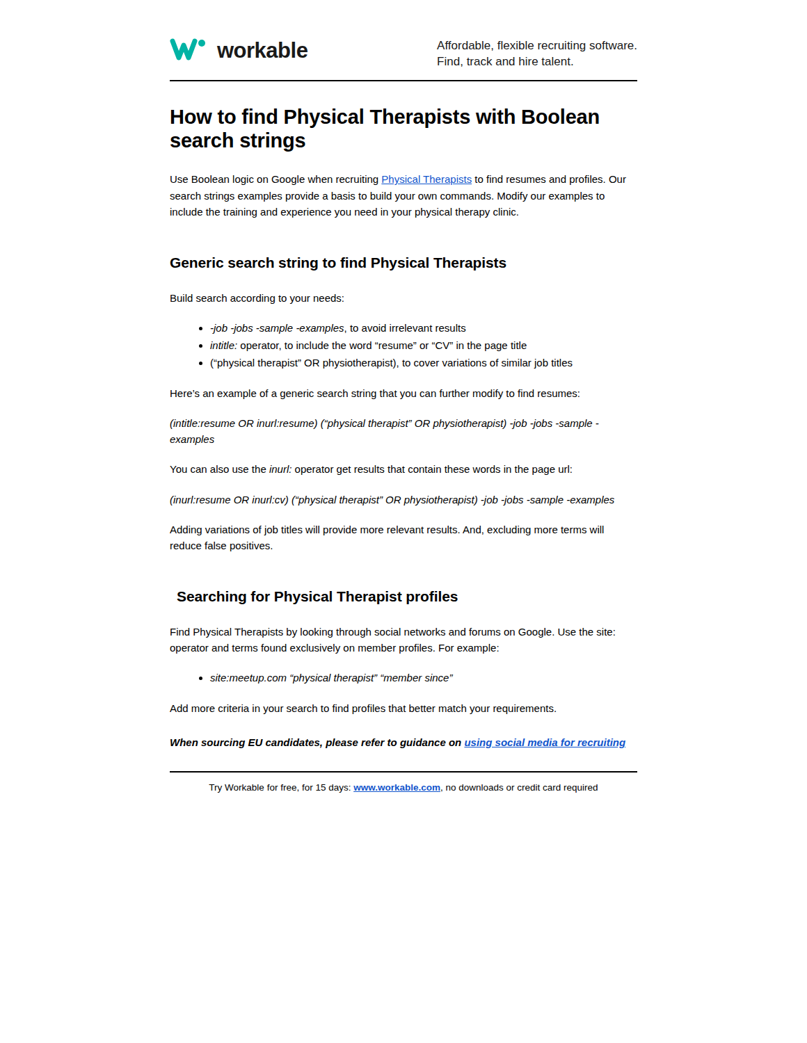workable
Affordable, flexible recruiting software.
Find, track and hire talent.
How to find Physical Therapists with Boolean search strings
Use Boolean logic on Google when recruiting Physical Therapists to find resumes and profiles. Our search strings examples provide a basis to build your own commands. Modify our examples to include the training and experience you need in your physical therapy clinic.
Generic search string to find Physical Therapists
Build search according to your needs:
-job -jobs -sample -examples, to avoid irrelevant results
intitle: operator, to include the word “resume” or “CV” in the page title
(“physical therapist” OR physiotherapist), to cover variations of similar job titles
Here’s an example of a generic search string that you can further modify to find resumes:
(intitle:resume OR inurl:resume) (“physical therapist” OR physiotherapist) -job -jobs -sample -examples
You can also use the inurl: operator get results that contain these words in the page url:
(inurl:resume OR inurl:cv) (“physical therapist” OR physiotherapist) -job -jobs -sample -examples
Adding variations of job titles will provide more relevant results. And, excluding more terms will reduce false positives.
Searching for Physical Therapist profiles
Find Physical Therapists by looking through social networks and forums on Google. Use the site: operator and terms found exclusively on member profiles. For example:
site:meetup.com “physical therapist” “member since”
Add more criteria in your search to find profiles that better match your requirements.
When sourcing EU candidates, please refer to guidance on using social media for recruiting
Try Workable for free, for 15 days: www.workable.com, no downloads or credit card required